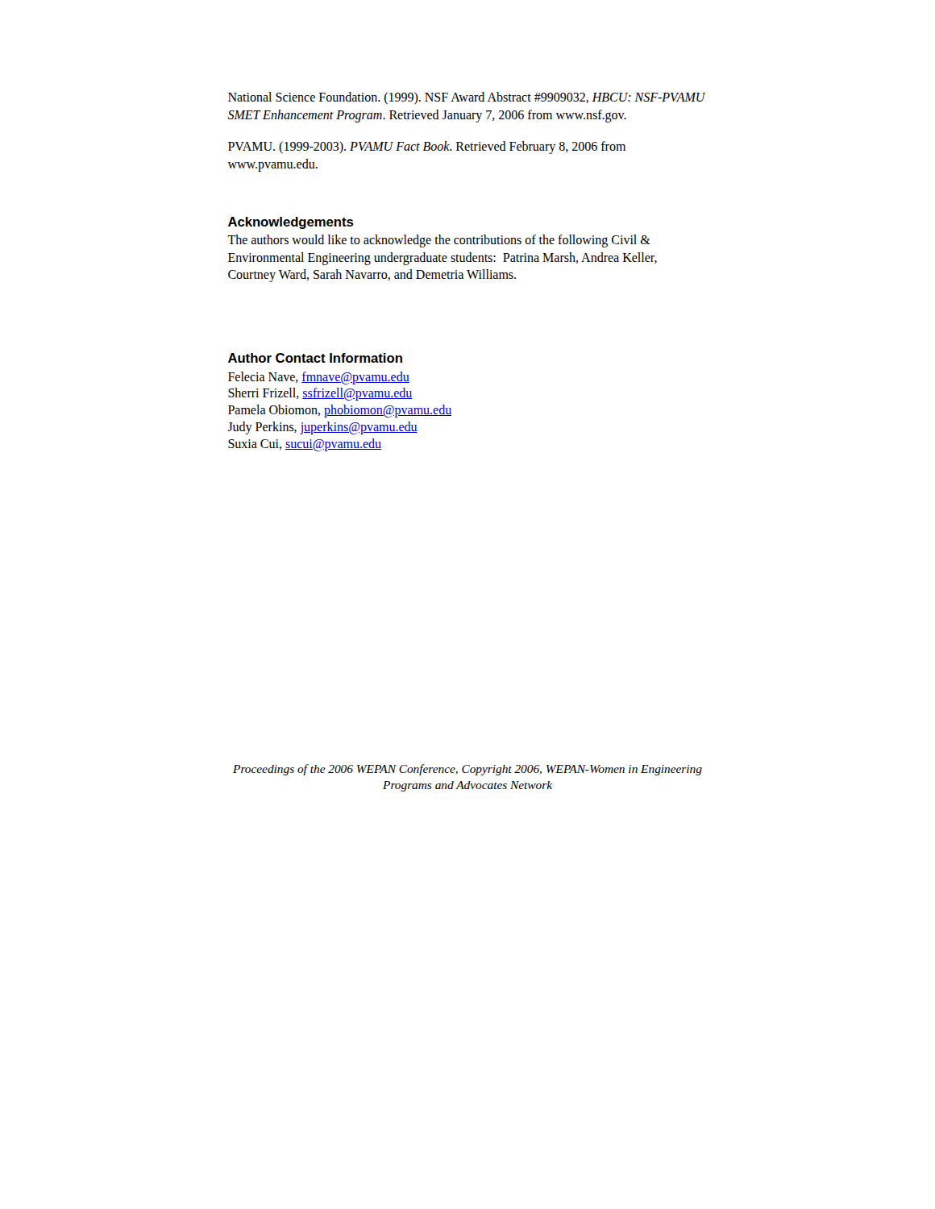National Science Foundation. (1999). NSF Award Abstract #9909032, HBCU: NSF-PVAMU SMET Enhancement Program. Retrieved January 7, 2006 from www.nsf.gov.
PVAMU. (1999-2003). PVAMU Fact Book. Retrieved February 8, 2006 from www.pvamu.edu.
Acknowledgements
The authors would like to acknowledge the contributions of the following Civil & Environmental Engineering undergraduate students: Patrina Marsh, Andrea Keller, Courtney Ward, Sarah Navarro, and Demetria Williams.
Author Contact Information
Felecia Nave, fmnave@pvamu.edu
Sherri Frizell, ssfrizell@pvamu.edu
Pamela Obiomon, phobiomon@pvamu.edu
Judy Perkins, juperkins@pvamu.edu
Suxia Cui, sucui@pvamu.edu
Proceedings of the 2006 WEPAN Conference, Copyright 2006, WEPAN-Women in Engineering Programs and Advocates Network